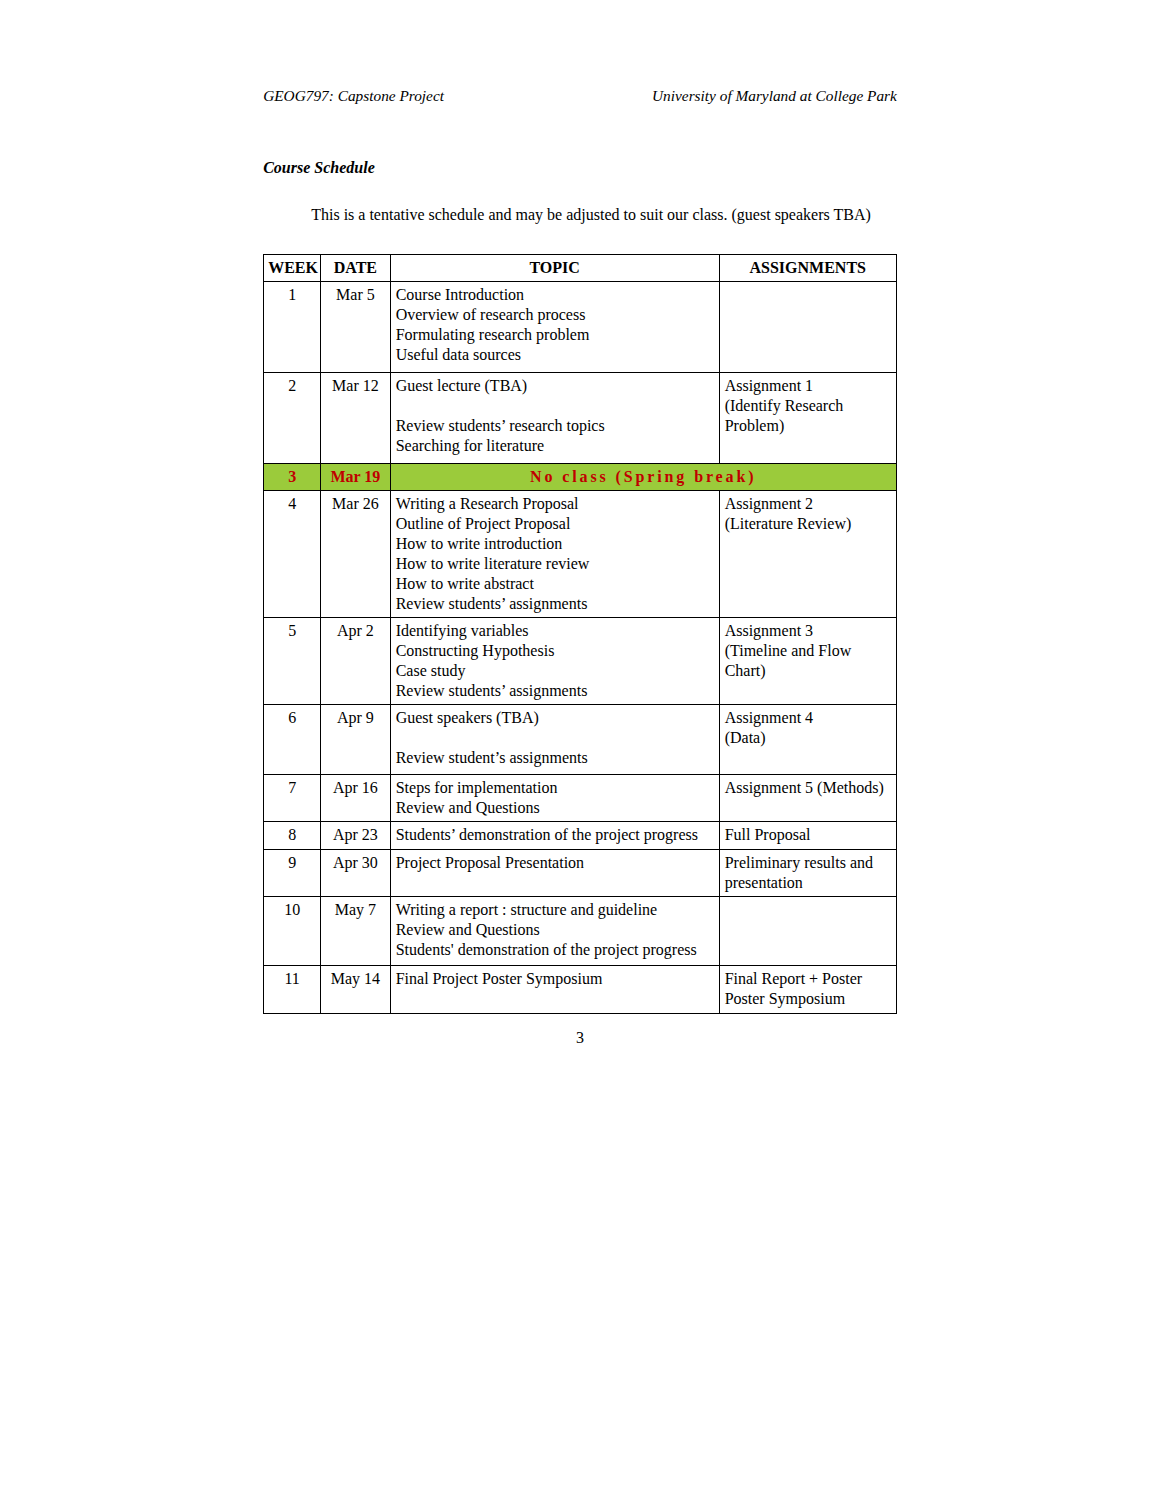GEOG797: Capstone Project
University of Maryland at College Park
Course Schedule
This is a tentative schedule and may be adjusted to suit our class. (guest speakers TBA)
| WEEK | DATE | TOPIC | ASSIGNMENTS |
| --- | --- | --- | --- |
| 1 | Mar 5 | Course Introduction Overview of research process Formulating research problem Useful data sources | |
| 2 | Mar 12 | Guest lecture (TBA) Review students’ research topics Searching for literature | Assignment 1 (Identify Research Problem) |
| 3 | Mar 19 | No class (Spring break) |
| 4 | Mar 26 | Writing a Research Proposal Outline of Project Proposal How to write introduction How to write literature review How to write abstract Review students’ assignments | Assignment 2 (Literature Review) |
| 5 | Apr 2 | Identifying variables Constructing Hypothesis Case study Review students’ assignments | Assignment 3 (Timeline and Flow Chart) |
| 6 | Apr 9 | Guest speakers (TBA) Review student’s assignments | Assignment 4 (Data) |
| 7 | Apr 16 | Steps for implementation Review and Questions | Assignment 5 (Methods) |
| 8 | Apr 23 | Students’ demonstration of the project progress | Full Proposal |
| 9 | Apr 30 | Project Proposal Presentation | Preliminary results and presentation |
| 10 | May 7 | Writing a report : structure and guideline Review and Questions Students' demonstration of the project progress | |
| 11 | May 14 | Final Project Poster Symposium | Final Report + Poster Poster Symposium |
3